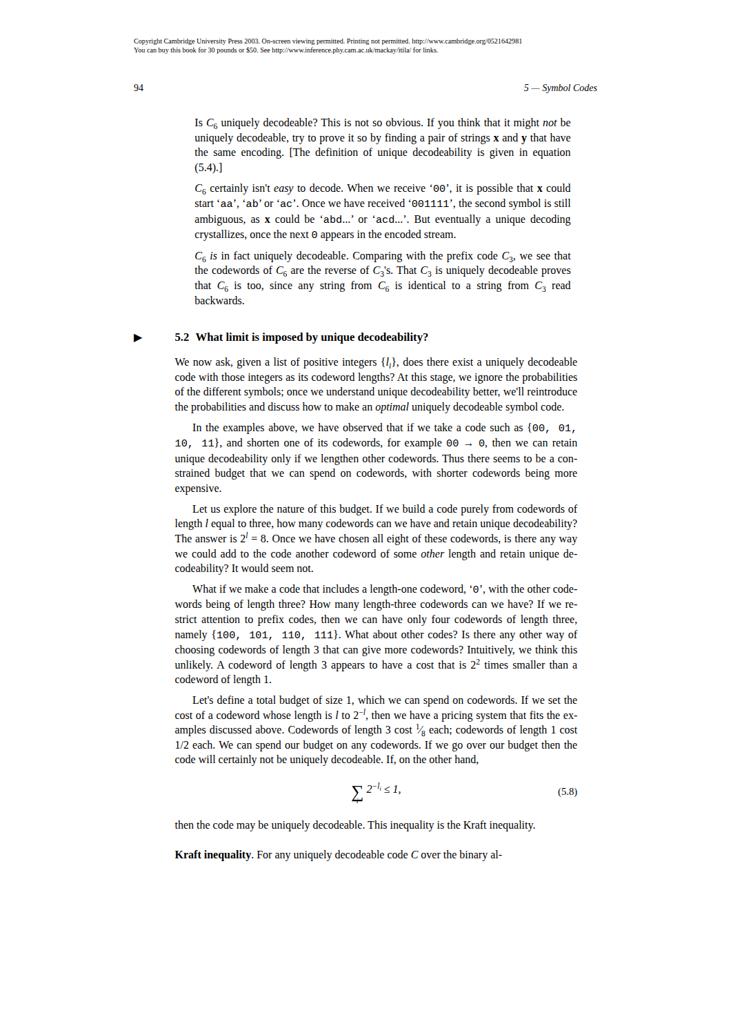Copyright Cambridge University Press 2003. On-screen viewing permitted. Printing not permitted. http://www.cambridge.org/0521642981
You can buy this book for 30 pounds or $50. See http://www.inference.phy.cam.ac.uk/mackay/itila/ for links.
94 5 — Symbol Codes
Is C6 uniquely decodeable? This is not so obvious. If you think that it might not be uniquely decodeable, try to prove it so by finding a pair of strings x and y that have the same encoding. [The definition of unique decodeability is given in equation (5.4).]
C6 certainly isn't easy to decode. When we receive ‘00’, it is possible that x could start ‘aa’, ‘ab’ or ‘ac’. Once we have received ‘001111’, the second symbol is still ambiguous, as x could be ‘abd...’ or ‘acd...’. But eventually a unique decoding crystallizes, once the next 0 appears in the encoded stream.
C6 is in fact uniquely decodeable. Comparing with the prefix code C3, we see that the codewords of C6 are the reverse of C3's. That C3 is uniquely decodeable proves that C6 is too, since any string from C6 is identical to a string from C3 read backwards.
▶
5.2 What limit is imposed by unique decodeability?
We now ask, given a list of positive integers {li}, does there exist a uniquely decodeable code with those integers as its codeword lengths? At this stage, we ignore the probabilities of the different symbols; once we understand unique decodeability better, we'll reintroduce the probabilities and discuss how to make an optimal uniquely decodeable symbol code.
In the examples above, we have observed that if we take a code such as {00, 01, 10, 11}, and shorten one of its codewords, for example 00 → 0, then we can retain unique decodeability only if we lengthen other codewords. Thus there seems to be a constrained budget that we can spend on codewords, with shorter codewords being more expensive.
Let us explore the nature of this budget. If we build a code purely from codewords of length l equal to three, how many codewords can we have and retain unique decodeability? The answer is 2l = 8. Once we have chosen all eight of these codewords, is there any way we could add to the code another codeword of some other length and retain unique decodeability? It would seem not.
What if we make a code that includes a length-one codeword, ‘0’, with the other codewords being of length three? How many length-three codewords can we have? If we restrict attention to prefix codes, then we can have only four codewords of length three, namely {100, 101, 110, 111}. What about other codes? Is there any other way of choosing codewords of length 3 that can give more codewords? Intuitively, we think this unlikely. A codeword of length 3 appears to have a cost that is 22 times smaller than a codeword of length 1.
Let's define a total budget of size 1, which we can spend on codewords. If we set the cost of a codeword whose length is l to 2−l, then we have a pricing system that fits the examples discussed above. Codewords of length 3 cost 1⁄8 each; codewords of length 1 cost 1/2 each. We can spend our budget on any codewords. If we go over our budget then the code will certainly not be uniquely decodeable. If, on the other hand,
∑i 2−li ≤ 1, (5.8)
then the code may be uniquely decodeable. This inequality is the Kraft inequality.
Kraft inequality. For any uniquely decodeable code C over the binary al-